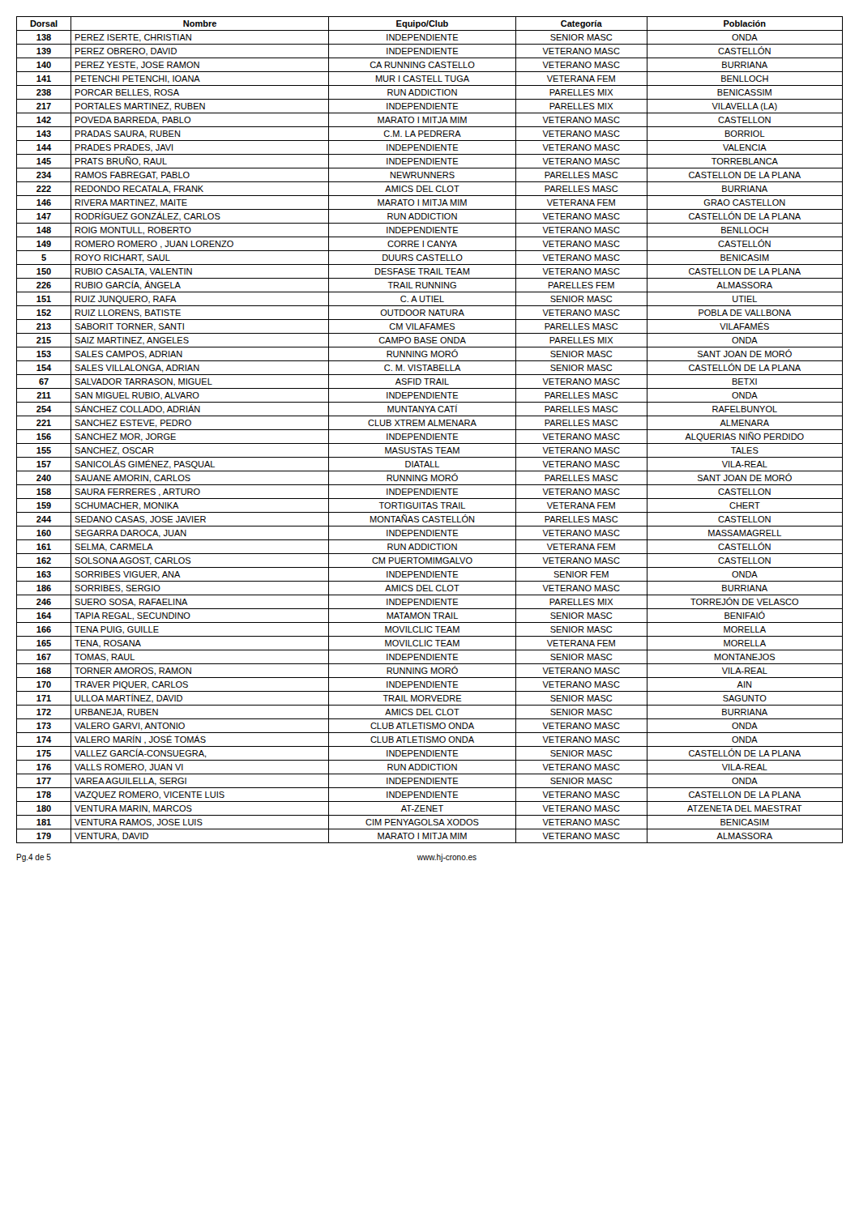| Dorsal | Nombre | Equipo/Club | Categoría | Población |
| --- | --- | --- | --- | --- |
| 138 | PEREZ ISERTE, CHRISTIAN | INDEPENDIENTE | SENIOR MASC | ONDA |
| 139 | PEREZ OBRERO, DAVID | INDEPENDIENTE | VETERANO MASC | CASTELLÓN |
| 140 | PEREZ YESTE, JOSE RAMON | CA RUNNING CASTELLO | VETERANO MASC | BURRIANA |
| 141 | PETENCHI PETENCHI, IOANA | MUR I CASTELL TUGA | VETERANA FEM | BENLLOCH |
| 238 | PORCAR BELLES, ROSA | RUN ADDICTION | PARELLES MIX | BENICASSIM |
| 217 | PORTALES MARTINEZ, RUBEN | INDEPENDIENTE | PARELLES MIX | VILAVELLA (LA) |
| 142 | POVEDA BARREDA, PABLO | MARATO I MITJA MIM | VETERANO MASC | CASTELLON |
| 143 | PRADAS SAURA, RUBEN | C.M. LA PEDRERA | VETERANO MASC | BORRIOL |
| 144 | PRADES PRADES, JAVI | INDEPENDIENTE | VETERANO MASC | VALENCIA |
| 145 | PRATS BRUÑO, RAUL | INDEPENDIENTE | VETERANO MASC | TORREBLANCA |
| 234 | RAMOS FABREGAT, PABLO | NEWRUNNERS | PARELLES MASC | CASTELLON DE LA PLANA |
| 222 | REDONDO RECATALA, FRANK | AMICS DEL CLOT | PARELLES MASC | BURRIANA |
| 146 | RIVERA MARTINEZ, MAITE | MARATO I MITJA MIM | VETERANA FEM | GRAO CASTELLON |
| 147 | RODRÍGUEZ GONZÁLEZ, CARLOS | RUN ADDICTION | VETERANO MASC | CASTELLÓN DE LA PLANA |
| 148 | ROIG MONTULL, ROBERTO | INDEPENDIENTE | VETERANO MASC | BENLLOCH |
| 149 | ROMERO ROMERO , JUAN LORENZO | CORRE I CANYA | VETERANO MASC | CASTELLÓN |
| 5 | ROYO RICHART, SAUL | DUURS CASTELLO | VETERANO MASC | BENICASIM |
| 150 | RUBIO CASALTA, VALENTIN | DESFASE TRAIL TEAM | VETERANO MASC | CASTELLON DE LA PLANA |
| 226 | RUBIO GARCÍA, ÁNGELA | TRAIL RUNNING | PARELLES FEM | ALMASSORA |
| 151 | RUIZ JUNQUERO, RAFA | C. A UTIEL | SENIOR MASC | UTIEL |
| 152 | RUIZ LLORENS, BATISTE | OUTDOOR NATURA | VETERANO MASC | POBLA DE VALLBONA |
| 213 | SABORIT TORNER, SANTI | CM VILAFAMES | PARELLES MASC | VILAFAMÉS |
| 215 | SAIZ MARTINEZ, ANGELES | CAMPO BASE ONDA | PARELLES MIX | ONDA |
| 153 | SALES CAMPOS, ADRIAN | RUNNING MORÓ | SENIOR MASC | SANT JOAN DE MORÓ |
| 154 | SALES VILLALONGA, ADRIAN | C. M. VISTABELLA | SENIOR MASC | CASTELLÓN DE LA PLANA |
| 67 | SALVADOR TARRASON, MIGUEL | ASFID TRAIL | VETERANO MASC | BETXI |
| 211 | SAN MIGUEL RUBIO, ALVARO | INDEPENDIENTE | PARELLES MASC | ONDA |
| 254 | SÁNCHEZ COLLADO, ADRIÁN | MUNTANYA CATÍ | PARELLES MASC | RAFELBUNYOL |
| 221 | SANCHEZ ESTEVE, PEDRO | CLUB XTREM ALMENARA | PARELLES MASC | ALMENARA |
| 156 | SANCHEZ MOR, JORGE | INDEPENDIENTE | VETERANO MASC | ALQUERIAS NIÑO PERDIDO |
| 155 | SANCHEZ, OSCAR | MASUSTAS TEAM | VETERANO MASC | TALES |
| 157 | SANICOLÁS GIMÉNEZ, PASQUAL | DIATALL | VETERANO MASC | VILA-REAL |
| 240 | SAUANE AMORIN, CARLOS | RUNNING MORÓ | PARELLES MASC | SANT JOAN DE MORÓ |
| 158 | SAURA FERRERES , ARTURO | INDEPENDIENTE | VETERANO MASC | CASTELLON |
| 159 | SCHUMACHER, MONIKA | TORTIGUITAS TRAIL | VETERANA FEM | CHERT |
| 244 | SEDANO CASAS, JOSE JAVIER | MONTAÑAS CASTELLÓN | PARELLES MASC | CASTELLON |
| 160 | SEGARRA DAROCA, JUAN | INDEPENDIENTE | VETERANO MASC | MASSAMAGRELL |
| 161 | SELMA, CARMELA | RUN ADDICTION | VETERANA FEM | CASTELLÓN |
| 162 | SOLSONA AGOST, CARLOS | CM PUERTOMIMGALVO | VETERANO MASC | CASTELLON |
| 163 | SORRIBES VIGUER, ANA | INDEPENDIENTE | SENIOR FEM | ONDA |
| 186 | SORRIBES, SERGIO | AMICS DEL CLOT | VETERANO MASC | BURRIANA |
| 246 | SUERO SOSA, RAFAELINA | INDEPENDIENTE | PARELLES MIX | TORREJÓN DE VELASCO |
| 164 | TAPIA REGAL, SECUNDINO | MATAMON TRAIL | SENIOR MASC | BENIFAIÓ |
| 166 | TENA PUIG, GUILLE | MOVILCLIC TEAM | SENIOR MASC | MORELLA |
| 165 | TENA, ROSANA | MOVILCLIC TEAM | VETERANA FEM | MORELLA |
| 167 | TOMAS, RAUL | INDEPENDIENTE | SENIOR MASC | MONTANEJOS |
| 168 | TORNER AMOROS, RAMON | RUNNING MORÓ | VETERANO MASC | VILA-REAL |
| 170 | TRAVER PIQUER, CARLOS | INDEPENDIENTE | VETERANO MASC | AIN |
| 171 | ULLOA MARTÍNEZ, DAVID | TRAIL MORVEDRE | SENIOR MASC | SAGUNTO |
| 172 | URBANEJA, RUBEN | AMICS DEL CLOT | SENIOR MASC | BURRIANA |
| 173 | VALERO GARVI, ANTONIO | CLUB ATLETISMO ONDA | VETERANO MASC | ONDA |
| 174 | VALERO MARÍN , JOSÉ TOMÁS | CLUB ATLETISMO ONDA | VETERANO MASC | ONDA |
| 175 | VALLEZ GARCÍA-CONSUEGRA, | INDEPENDIENTE | SENIOR MASC | CASTELLÓN DE LA PLANA |
| 176 | VALLS ROMERO, JUAN VI | RUN ADDICTION | VETERANO MASC | VILA-REAL |
| 177 | VAREA AGUILELLA, SERGI | INDEPENDIENTE | SENIOR MASC | ONDA |
| 178 | VAZQUEZ ROMERO, VICENTE LUIS | INDEPENDIENTE | VETERANO MASC | CASTELLON DE LA PLANA |
| 180 | VENTURA MARIN, MARCOS | AT-ZENET | VETERANO MASC | ATZENETA DEL MAESTRAT |
| 181 | VENTURA RAMOS, JOSE LUIS | CIM PENYAGOLSA XODOS | VETERANO MASC | BENICASIM |
| 179 | VENTURA, DAVID | MARATO I MITJA MIM | VETERANO MASC | ALMASSORA |
Pg.4 de 5 www.hj-crono.es